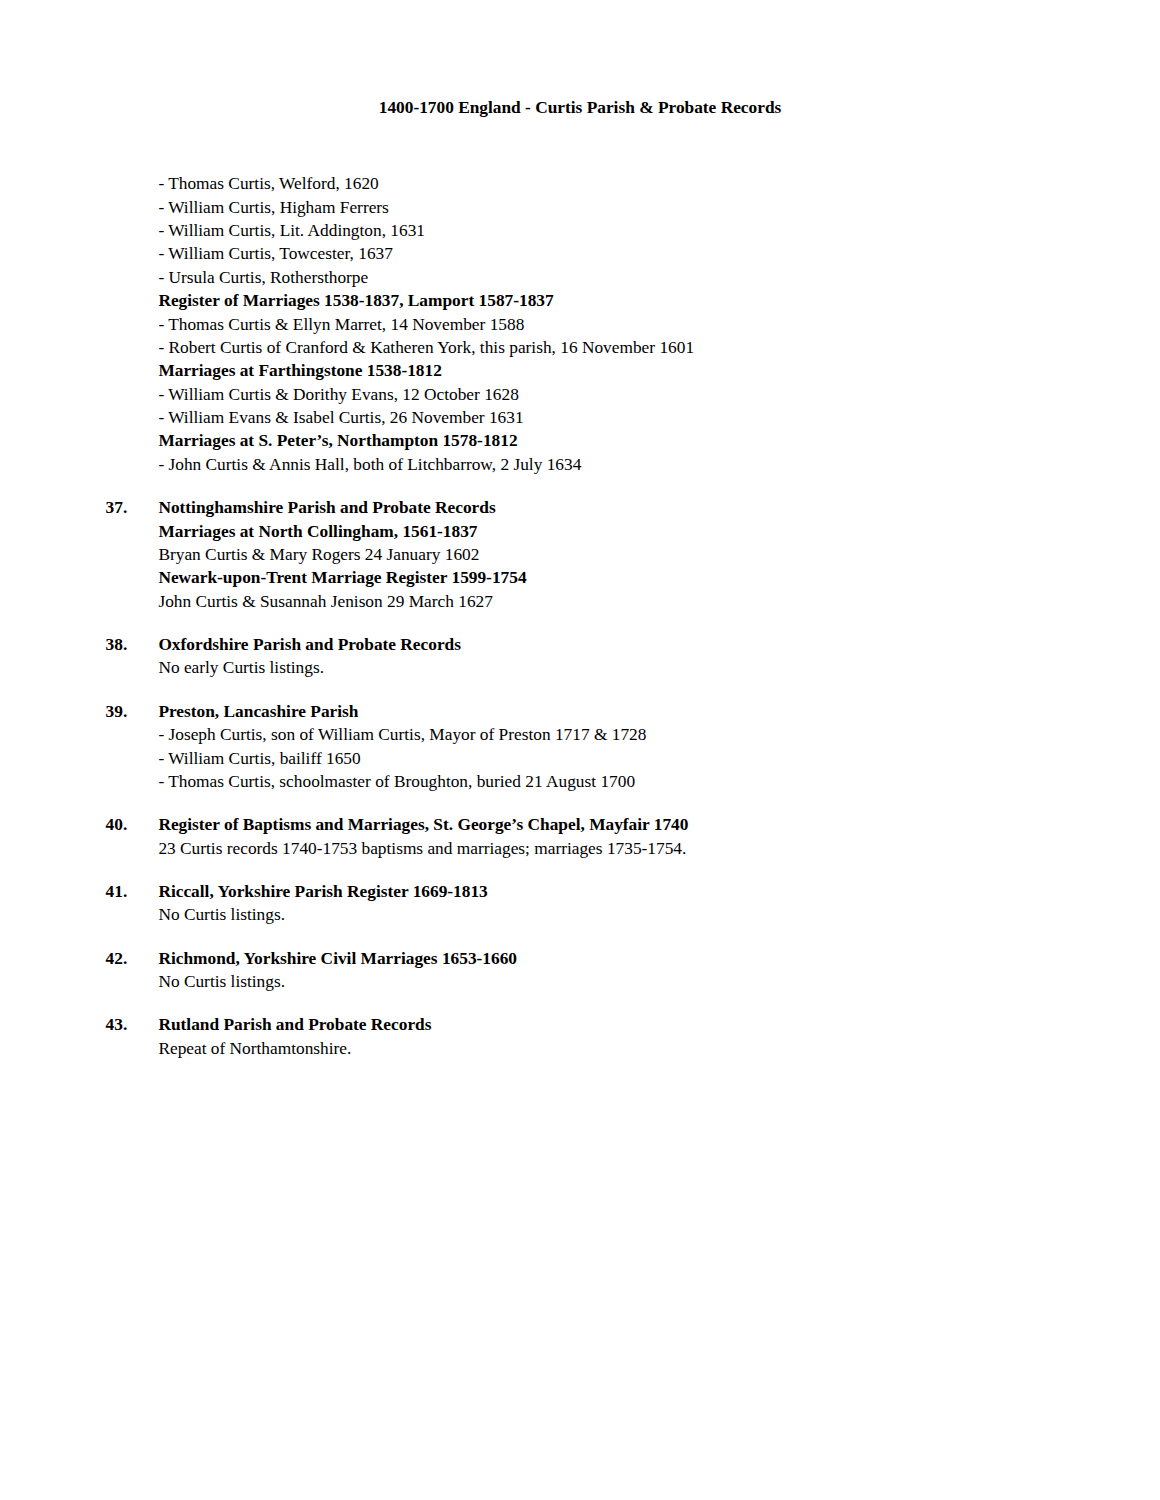1400-1700 England - Curtis Parish & Probate Records
- Thomas Curtis, Welford, 1620
- William Curtis, Higham Ferrers
- William Curtis, Lit. Addington, 1631
- William Curtis, Towcester, 1637
- Ursula Curtis, Rothersthorpe
Register of Marriages 1538-1837, Lamport 1587-1837
- Thomas Curtis & Ellyn Marret, 14 November 1588
- Robert Curtis of Cranford & Katheren York, this parish, 16 November 1601
Marriages at Farthingstone 1538-1812
- William Curtis & Dorithy Evans, 12 October 1628
- William Evans & Isabel Curtis, 26 November 1631
Marriages at S. Peter’s, Northampton 1578-1812
- John Curtis & Annis Hall, both of Litchbarrow, 2 July 1634
37.
Nottinghamshire Parish and Probate Records
Marriages at North Collingham, 1561-1837
Bryan Curtis & Mary Rogers 24 January 1602
Newark-upon-Trent Marriage Register 1599-1754
John Curtis & Susannah Jenison 29 March 1627
38.
Oxfordshire Parish and Probate Records
No early Curtis listings.
39.
Preston, Lancashire Parish
- Joseph Curtis, son of William Curtis, Mayor of Preston 1717 & 1728
- William Curtis, bailiff 1650
- Thomas Curtis, schoolmaster of Broughton, buried 21 August 1700
40.
Register of Baptisms and Marriages, St. George’s Chapel, Mayfair 1740
23 Curtis records 1740-1753 baptisms and marriages; marriages 1735-1754.
41.
Riccall, Yorkshire Parish Register 1669-1813
No Curtis listings.
42.
Richmond, Yorkshire Civil Marriages 1653-1660
No Curtis listings.
43.
Rutland Parish and Probate Records
Repeat of Northamtonshire.